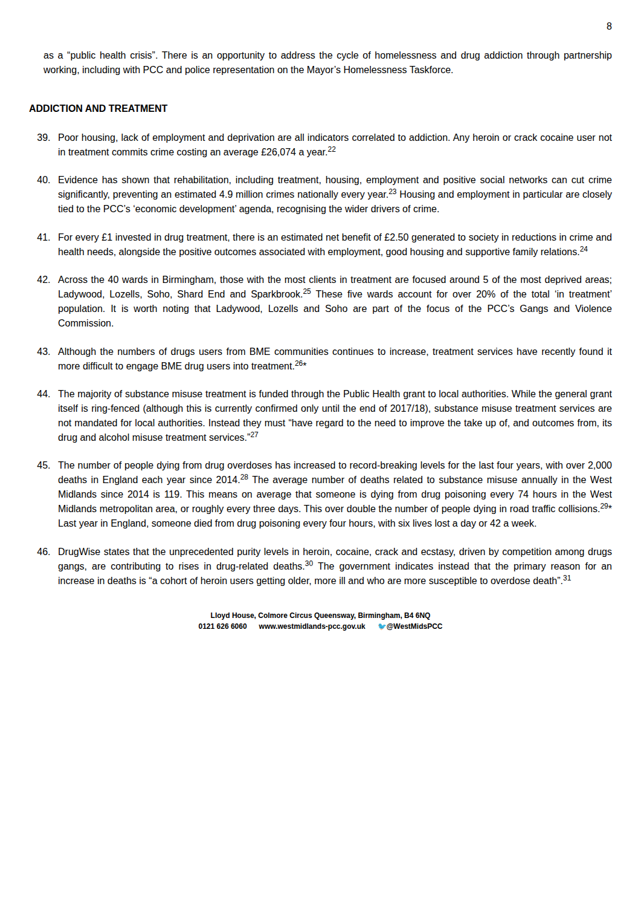8
as a “public health crisis”. There is an opportunity to address the cycle of homelessness and drug addiction through partnership working, including with PCC and police representation on the Mayor’s Homelessness Taskforce.
ADDICTION AND TREATMENT
Poor housing, lack of employment and deprivation are all indicators correlated to addiction. Any heroin or crack cocaine user not in treatment commits crime costing an average £26,074 a year.22
Evidence has shown that rehabilitation, including treatment, housing, employment and positive social networks can cut crime significantly, preventing an estimated 4.9 million crimes nationally every year.23 Housing and employment in particular are closely tied to the PCC’s ‘economic development’ agenda, recognising the wider drivers of crime.
For every £1 invested in drug treatment, there is an estimated net benefit of £2.50 generated to society in reductions in crime and health needs, alongside the positive outcomes associated with employment, good housing and supportive family relations.24
Across the 40 wards in Birmingham, those with the most clients in treatment are focused around 5 of the most deprived areas; Ladywood, Lozells, Soho, Shard End and Sparkbrook.25 These five wards account for over 20% of the total ‘in treatment’ population. It is worth noting that Ladywood, Lozells and Soho are part of the focus of the PCC’s Gangs and Violence Commission.
Although the numbers of drugs users from BME communities continues to increase, treatment services have recently found it more difficult to engage BME drug users into treatment.26*
The majority of substance misuse treatment is funded through the Public Health grant to local authorities. While the general grant itself is ring-fenced (although this is currently confirmed only until the end of 2017/18), substance misuse treatment services are not mandated for local authorities. Instead they must “have regard to the need to improve the take up of, and outcomes from, its drug and alcohol misuse treatment services.”27
The number of people dying from drug overdoses has increased to record-breaking levels for the last four years, with over 2,000 deaths in England each year since 2014.28 The average number of deaths related to substance misuse annually in the West Midlands since 2014 is 119. This means on average that someone is dying from drug poisoning every 74 hours in the West Midlands metropolitan area, or roughly every three days. This over double the number of people dying in road traffic collisions.29* Last year in England, someone died from drug poisoning every four hours, with six lives lost a day or 42 a week.
DrugWise states that the unprecedented purity levels in heroin, cocaine, crack and ecstasy, driven by competition among drugs gangs, are contributing to rises in drug-related deaths.30 The government indicates instead that the primary reason for an increase in deaths is “a cohort of heroin users getting older, more ill and who are more susceptible to overdose death”.31
Lloyd House, Colmore Circus Queensway, Birmingham, B4 6NQ 0121 626 6060 www.westmidlands-pcc.gov.uk 🐦@WestMidsPCC